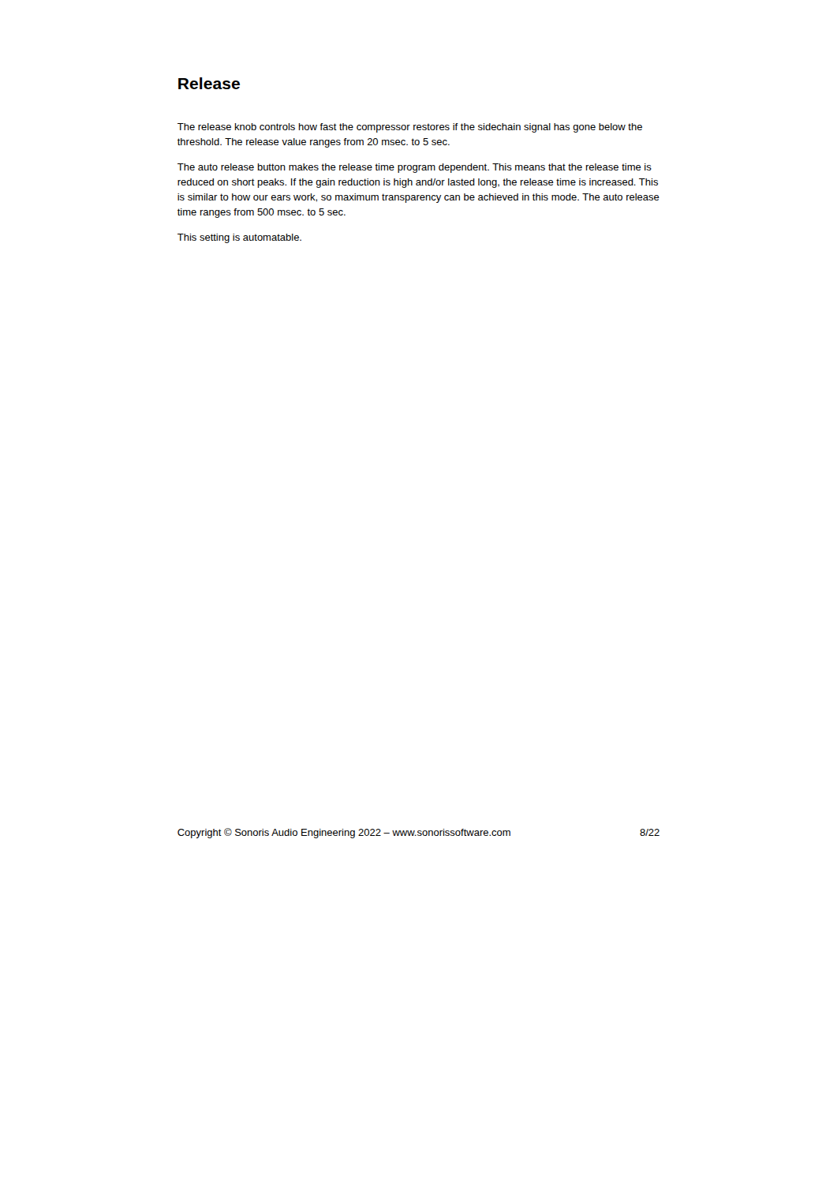Release
The release knob controls how fast the compressor restores if the sidechain signal has gone below the threshold. The release value ranges from 20 msec. to 5 sec.
The auto release button makes the release time program dependent. This means that the release time is reduced on short peaks. If the gain reduction is high and/or lasted long, the release time is increased. This is similar to how our ears work, so maximum transparency can be achieved in this mode. The auto release time ranges from 500 msec. to 5 sec.
This setting is automatable.
Copyright © Sonoris Audio Engineering 2022 – www.sonorissoftware.com 8/22